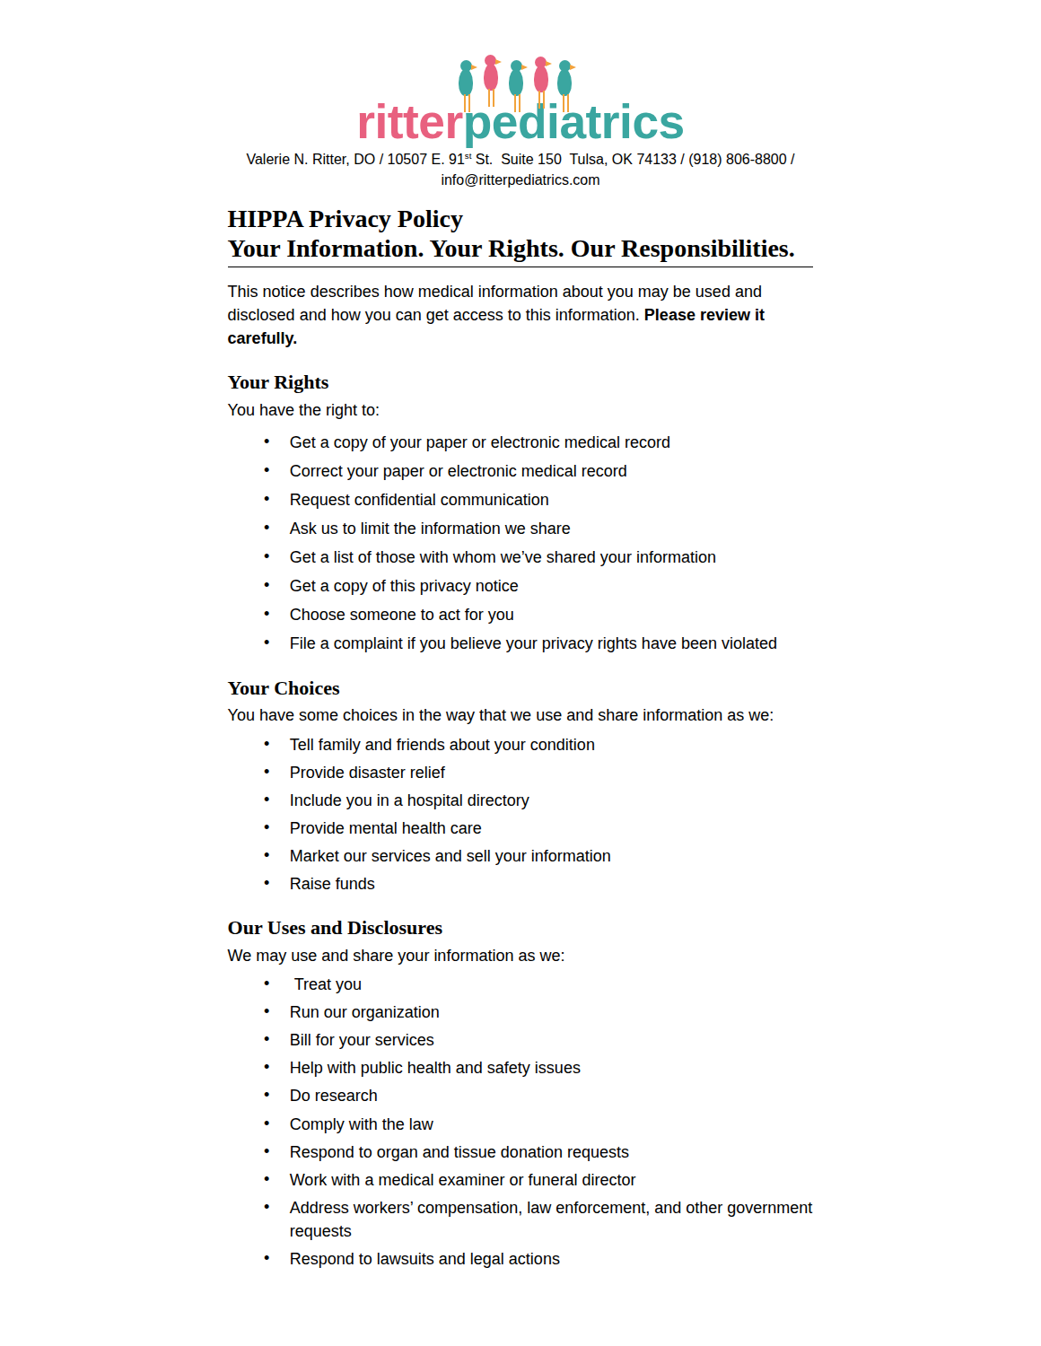ritter pediatrics
Valerie N. Ritter, DO / 10507 E. 91st St. Suite 150 Tulsa, OK 74133 / (918) 806-8800 / info@ritterpediatrics.com
HIPPA Privacy Policy
Your Information. Your Rights. Our Responsibilities.
This notice describes how medical information about you may be used and disclosed and how you can get access to this information. Please review it carefully.
Your Rights
You have the right to:
Get a copy of your paper or electronic medical record
Correct your paper or electronic medical record
Request confidential communication
Ask us to limit the information we share
Get a list of those with whom we’ve shared your information
Get a copy of this privacy notice
Choose someone to act for you
File a complaint if you believe your privacy rights have been violated
Your Choices
You have some choices in the way that we use and share information as we:
Tell family and friends about your condition
Provide disaster relief
Include you in a hospital directory
Provide mental health care
Market our services and sell your information
Raise funds
Our Uses and Disclosures
We may use and share your information as we:
Treat you
Run our organization
Bill for your services
Help with public health and safety issues
Do research
Comply with the law
Respond to organ and tissue donation requests
Work with a medical examiner or funeral director
Address workers’ compensation, law enforcement, and other government requests
Respond to lawsuits and legal actions